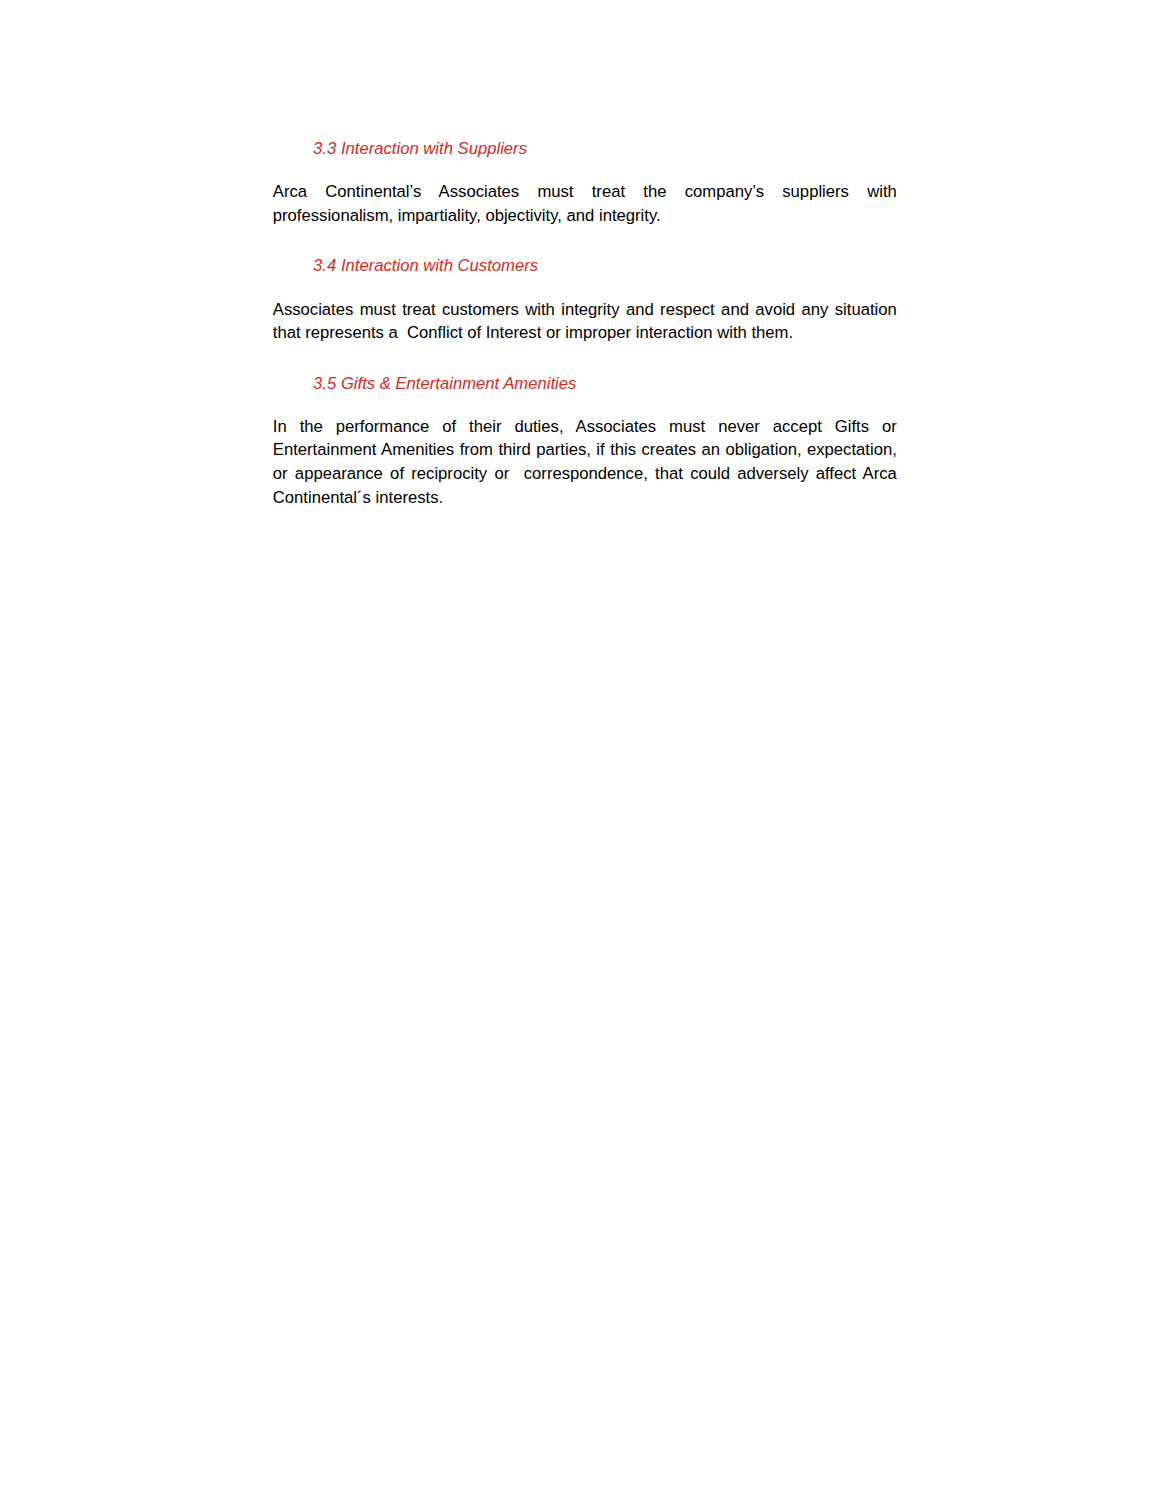3.3 Interaction with Suppliers
Arca Continental’s Associates must treat the company’s suppliers with professionalism, impartiality, objectivity, and integrity.
3.4 Interaction with Customers
Associates must treat customers with integrity and respect and avoid any situation that represents a Conflict of Interest or improper interaction with them.
3.5 Gifts & Entertainment Amenities
In the performance of their duties, Associates must never accept Gifts or Entertainment Amenities from third parties, if this creates an obligation, expectation, or appearance of reciprocity or correspondence, that could adversely affect Arca Continental´s interests.